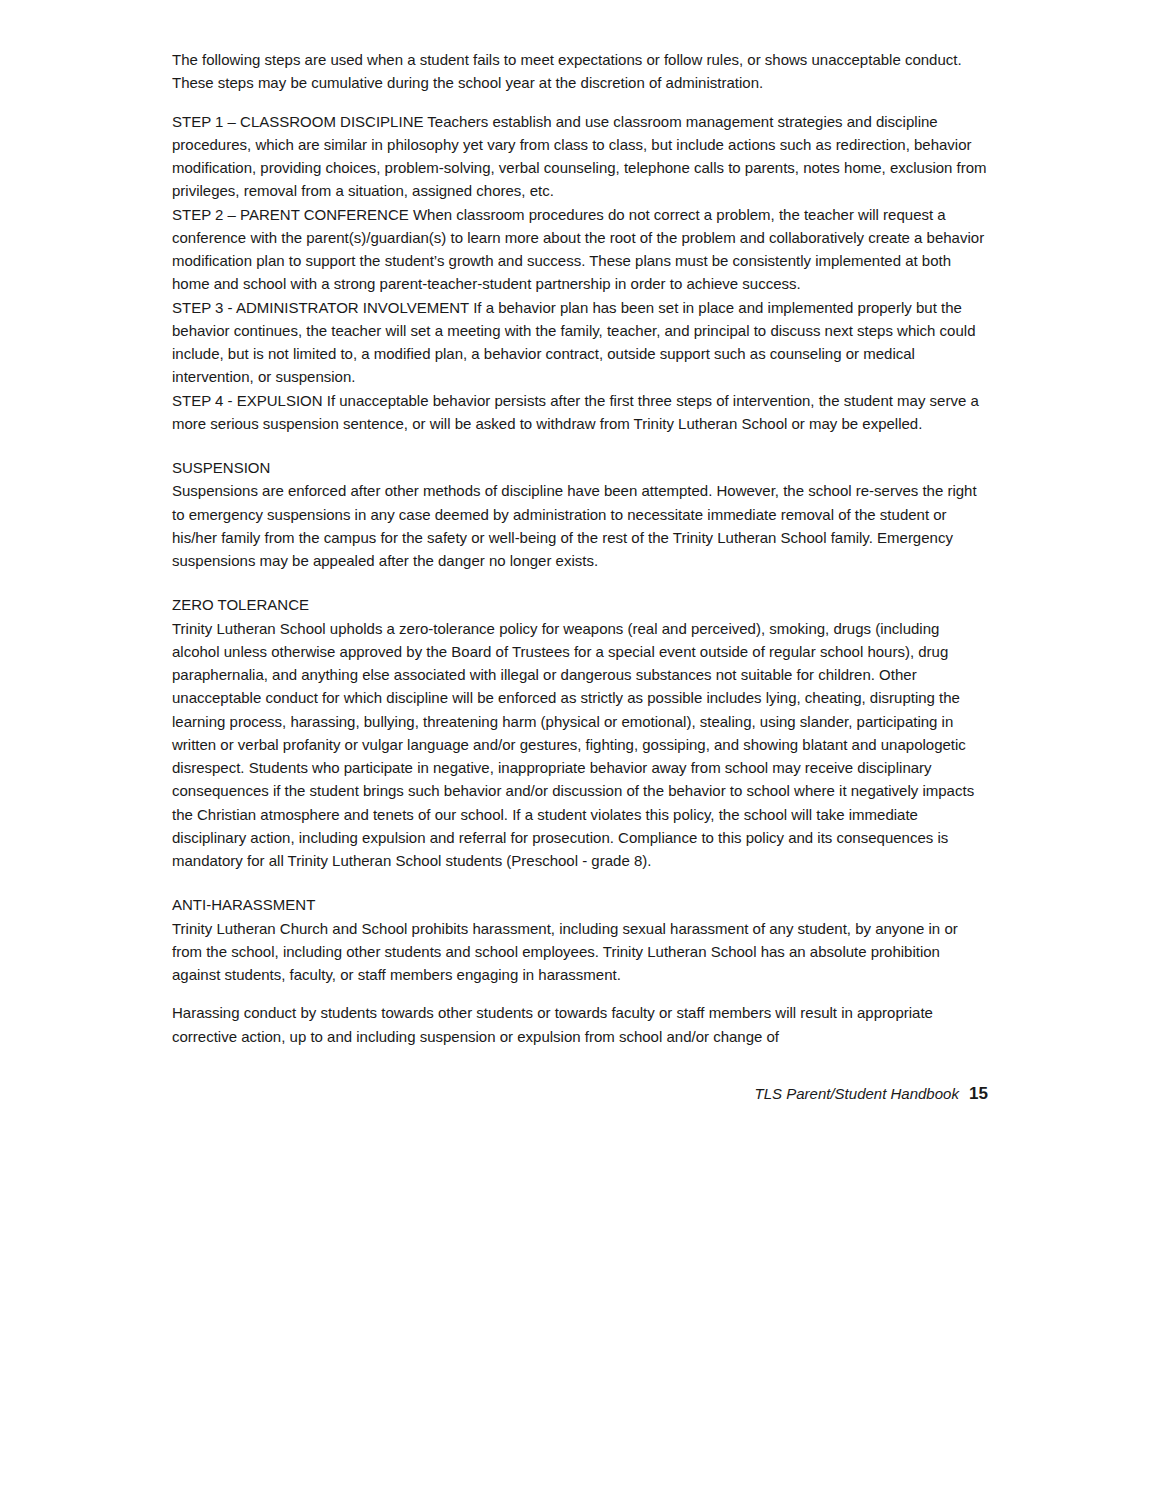The following steps are used when a student fails to meet expectations or follow rules, or shows unacceptable conduct. These steps may be cumulative during the school year at the discretion of administration.
STEP 1 – CLASSROOM DISCIPLINE Teachers establish and use classroom management strategies and discipline procedures, which are similar in philosophy yet vary from class to class, but include actions such as redirection, behavior modification, providing choices, problem-solving, verbal counseling, telephone calls to parents, notes home, exclusion from privileges, removal from a situation, assigned chores, etc.
STEP 2 – PARENT CONFERENCE When classroom procedures do not correct a problem, the teacher will request a conference with the parent(s)/guardian(s) to learn more about the root of the problem and collaboratively create a behavior modification plan to support the student’s growth and success. These plans must be consistently implemented at both home and school with a strong parent-teacher-student partnership in order to achieve success.
STEP 3 - ADMINISTRATOR INVOLVEMENT If a behavior plan has been set in place and implemented properly but the behavior continues, the teacher will set a meeting with the family, teacher, and principal to discuss next steps which could include, but is not limited to, a modified plan, a behavior contract, outside support such as counseling or medical intervention, or suspension.
STEP 4 - EXPULSION If unacceptable behavior persists after the first three steps of intervention, the student may serve a more serious suspension sentence, or will be asked to withdraw from Trinity Lutheran School or may be expelled.
SUSPENSION
Suspensions are enforced after other methods of discipline have been attempted. However, the school re-serves the right to emergency suspensions in any case deemed by administration to necessitate immediate removal of the student or his/her family from the campus for the safety or well-being of the rest of the Trinity Lutheran School family. Emergency suspensions may be appealed after the danger no longer exists.
ZERO TOLERANCE
Trinity Lutheran School upholds a zero-tolerance policy for weapons (real and perceived), smoking, drugs (including alcohol unless otherwise approved by the Board of Trustees for a special event outside of regular school hours), drug paraphernalia, and anything else associated with illegal or dangerous substances not suitable for children. Other unacceptable conduct for which discipline will be enforced as strictly as possible includes lying, cheating, disrupting the learning process, harassing, bullying, threatening harm (physical or emotional), stealing, using slander, participating in written or verbal profanity or vulgar language and/or gestures, fighting, gossiping, and showing blatant and unapologetic disrespect. Students who participate in negative, inappropriate behavior away from school may receive disciplinary consequences if the student brings such behavior and/or discussion of the behavior to school where it negatively impacts the Christian atmosphere and tenets of our school. If a student violates this policy, the school will take immediate disciplinary action, including expulsion and referral for prosecution. Compliance to this policy and its consequences is mandatory for all Trinity Lutheran School students (Preschool - grade 8).
ANTI-HARASSMENT
Trinity Lutheran Church and School prohibits harassment, including sexual harassment of any student, by anyone in or from the school, including other students and school employees. Trinity Lutheran School has an absolute prohibition against students, faculty, or staff members engaging in harassment.
Harassing conduct by students towards other students or towards faculty or staff members will result in appropriate corrective action, up to and including suspension or expulsion from school and/or change of
TLS Parent/Student Handbook 15